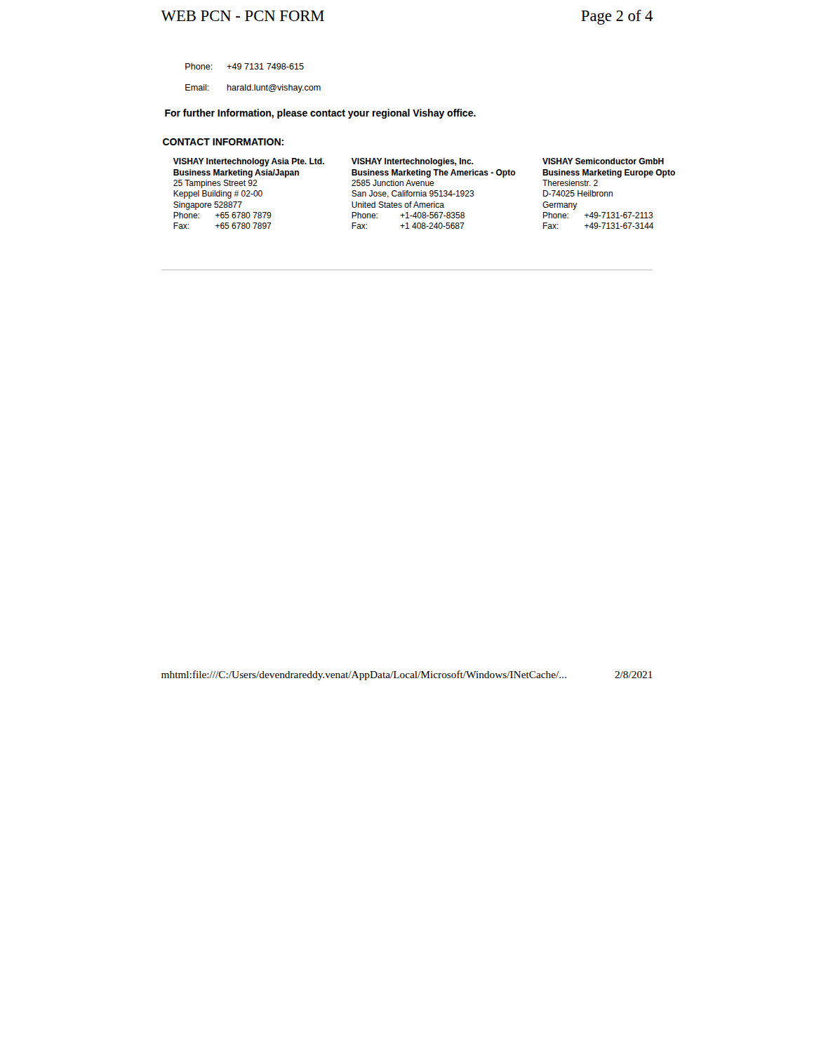WEB PCN - PCN FORM
Page 2 of 4
Phone: +49 7131 7498-615
Email: harald.lunt@vishay.com
For further Information, please contact your regional Vishay office.
CONTACT INFORMATION:
| VISHAY Intertechnology Asia Pte. Ltd. Business Marketing Asia/Japan 25 Tampines Street 92 Keppel Building # 02-00 Singapore 528877 Phone: +65 6780 7879 Fax: +65 6780 7897 | VISHAY Intertechnologies, Inc. Business Marketing The Americas - Opto 2585 Junction Avenue San Jose, California 95134-1923 United States of America Phone: +1-408-567-8358 Fax: +1 408-240-5687 | VISHAY Semiconductor GmbH Business Marketing Europe Opto Theresienstr. 2 D-74025 Heilbronn Germany Phone: +49-7131-67-2113 Fax: +49-7131-67-3144 |
mhtml:file:///C:/Users/devendrareddy.venat/AppData/Local/Microsoft/Windows/INetCache/...
2/8/2021